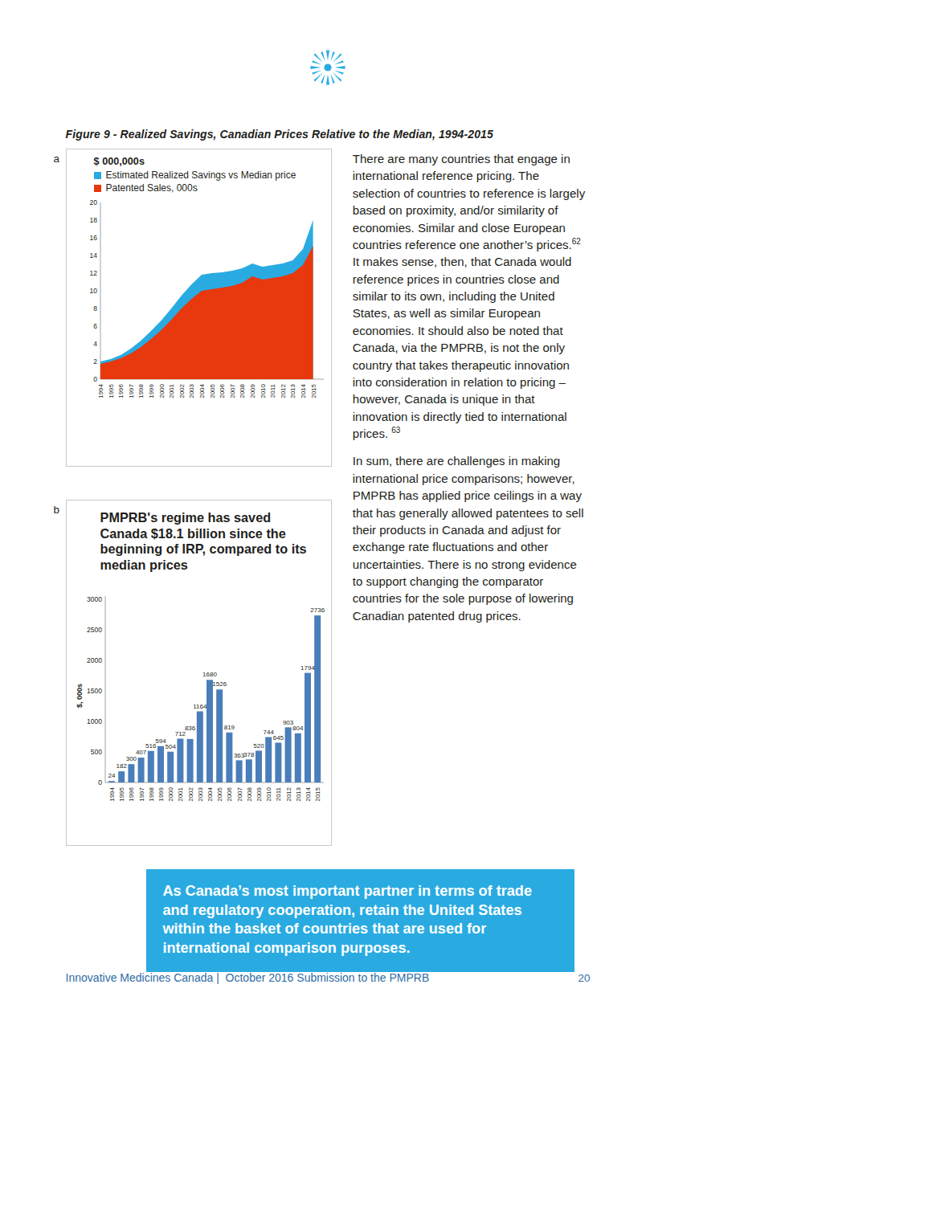Figure 9 - Realized Savings, Canadian Prices Relative to the Median, 1994-2015
a
$ 000,000s
Estimated Realized Savings vs Median price
Patented Sales, 000s
20 18 16 14 12 10 8 6 4 2 0 1994 1995 1996 1997 1998 1999 2000 2001 2002 2003 2004 2005 2006 2007 2008 2009 2010 2011 2012 2013 2014 2015
b
PMPRB's regime has saved Canada $18.1 billion since the beginning of IRP, compared to its median prices
$, 000s 3000 2500 2000 1500 1000 500 0 24 182 300 407 516 594 504 712 836 1164 1680 1526 819 363 378 520 744 645 903 804 1794 2736 1994 1995 1996 1997 1998 1999 2000 2001 2002 2003 2004 2005 2006 2007 2008 2009 2010 2011 2012 2013 2014 2015
There are many countries that engage in international reference pricing. The selection of countries to reference is largely based on proximity, and/or similarity of economies. Similar and close European countries reference one another’s prices.62 It makes sense, then, that Canada would reference prices in countries close and similar to its own, including the United States, as well as similar European economies. It should also be noted that Canada, via the PMPRB, is not the only country that takes therapeutic innovation into consideration in relation to pricing – however, Canada is unique in that innovation is directly tied to international prices. 63
In sum, there are challenges in making international price comparisons; however, PMPRB has applied price ceilings in a way that has generally allowed patentees to sell their products in Canada and adjust for exchange rate fluctuations and other uncertainties. There is no strong evidence to support changing the comparator countries for the sole purpose of lowering Canadian patented drug prices.
As Canada’s most important partner in terms of trade and regulatory cooperation, retain the United States within the basket of countries that are used for international comparison purposes.
Innovative Medicines Canada | October 2016 Submission to the PMPRB
20